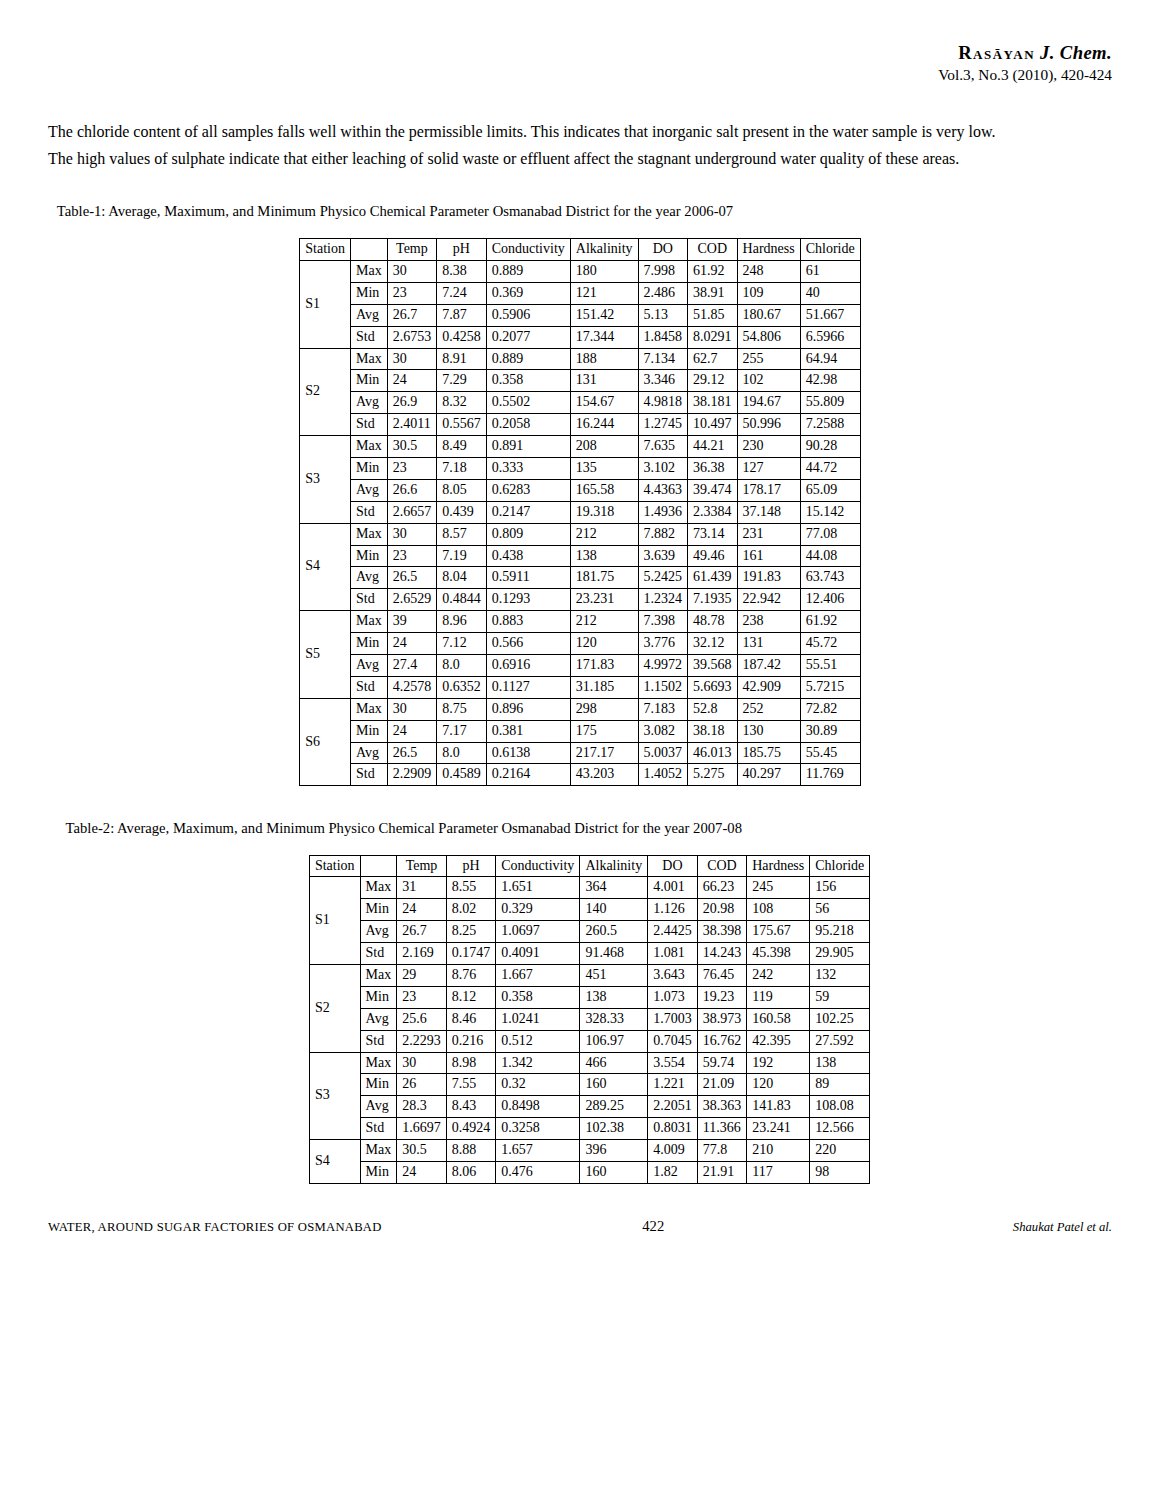Rasāyan J. Chem.
Vol.3, No.3 (2010), 420-424
The chloride content of all samples falls well within the permissible limits. This indicates that inorganic salt present in the water sample is very low.
The high values of sulphate indicate that either leaching of solid waste or effluent affect the stagnant underground water quality of these areas.
Table-1: Average, Maximum, and Minimum Physico Chemical Parameter Osmanabad District for the year 2006-07
| Station | | Temp | pH | Conductivity | Alkalinity | DO | COD | Hardness | Chloride |
| --- | --- | --- | --- | --- | --- | --- | --- | --- | --- |
| S1 | Max | 30 | 8.38 | 0.889 | 180 | 7.998 | 61.92 | 248 | 61 |
| Min | 23 | 7.24 | 0.369 | 121 | 2.486 | 38.91 | 109 | 40 |
| Avg | 26.7 | 7.87 | 0.5906 | 151.42 | 5.13 | 51.85 | 180.67 | 51.667 |
| Std | 2.6753 | 0.4258 | 0.2077 | 17.344 | 1.8458 | 8.0291 | 54.806 | 6.5966 |
| S2 | Max | 30 | 8.91 | 0.889 | 188 | 7.134 | 62.7 | 255 | 64.94 |
| Min | 24 | 7.29 | 0.358 | 131 | 3.346 | 29.12 | 102 | 42.98 |
| Avg | 26.9 | 8.32 | 0.5502 | 154.67 | 4.9818 | 38.181 | 194.67 | 55.809 |
| Std | 2.4011 | 0.5567 | 0.2058 | 16.244 | 1.2745 | 10.497 | 50.996 | 7.2588 |
| S3 | Max | 30.5 | 8.49 | 0.891 | 208 | 7.635 | 44.21 | 230 | 90.28 |
| Min | 23 | 7.18 | 0.333 | 135 | 3.102 | 36.38 | 127 | 44.72 |
| Avg | 26.6 | 8.05 | 0.6283 | 165.58 | 4.4363 | 39.474 | 178.17 | 65.09 |
| Std | 2.6657 | 0.439 | 0.2147 | 19.318 | 1.4936 | 2.3384 | 37.148 | 15.142 |
| S4 | Max | 30 | 8.57 | 0.809 | 212 | 7.882 | 73.14 | 231 | 77.08 |
| Min | 23 | 7.19 | 0.438 | 138 | 3.639 | 49.46 | 161 | 44.08 |
| Avg | 26.5 | 8.04 | 0.5911 | 181.75 | 5.2425 | 61.439 | 191.83 | 63.743 |
| Std | 2.6529 | 0.4844 | 0.1293 | 23.231 | 1.2324 | 7.1935 | 22.942 | 12.406 |
| S5 | Max | 39 | 8.96 | 0.883 | 212 | 7.398 | 48.78 | 238 | 61.92 |
| Min | 24 | 7.12 | 0.566 | 120 | 3.776 | 32.12 | 131 | 45.72 |
| Avg | 27.4 | 8.0 | 0.6916 | 171.83 | 4.9972 | 39.568 | 187.42 | 55.51 |
| Std | 4.2578 | 0.6352 | 0.1127 | 31.185 | 1.1502 | 5.6693 | 42.909 | 5.7215 |
| S6 | Max | 30 | 8.75 | 0.896 | 298 | 7.183 | 52.8 | 252 | 72.82 |
| Min | 24 | 7.17 | 0.381 | 175 | 3.082 | 38.18 | 130 | 30.89 |
| Avg | 26.5 | 8.0 | 0.6138 | 217.17 | 5.0037 | 46.013 | 185.75 | 55.45 |
| Std | 2.2909 | 0.4589 | 0.2164 | 43.203 | 1.4052 | 5.275 | 40.297 | 11.769 |
Table-2: Average, Maximum, and Minimum Physico Chemical Parameter Osmanabad District for the year 2007-08
| Station | | Temp | pH | Conductivity | Alkalinity | DO | COD | Hardness | Chloride |
| --- | --- | --- | --- | --- | --- | --- | --- | --- | --- |
| S1 | Max | 31 | 8.55 | 1.651 | 364 | 4.001 | 66.23 | 245 | 156 |
| Min | 24 | 8.02 | 0.329 | 140 | 1.126 | 20.98 | 108 | 56 |
| Avg | 26.7 | 8.25 | 1.0697 | 260.5 | 2.4425 | 38.398 | 175.67 | 95.218 |
| Std | 2.169 | 0.1747 | 0.4091 | 91.468 | 1.081 | 14.243 | 45.398 | 29.905 |
| S2 | Max | 29 | 8.76 | 1.667 | 451 | 3.643 | 76.45 | 242 | 132 |
| Min | 23 | 8.12 | 0.358 | 138 | 1.073 | 19.23 | 119 | 59 |
| Avg | 25.6 | 8.46 | 1.0241 | 328.33 | 1.7003 | 38.973 | 160.58 | 102.25 |
| Std | 2.2293 | 0.216 | 0.512 | 106.97 | 0.7045 | 16.762 | 42.395 | 27.592 |
| S3 | Max | 30 | 8.98 | 1.342 | 466 | 3.554 | 59.74 | 192 | 138 |
| Min | 26 | 7.55 | 0.32 | 160 | 1.221 | 21.09 | 120 | 89 |
| Avg | 28.3 | 8.43 | 0.8498 | 289.25 | 2.2051 | 38.363 | 141.83 | 108.08 |
| Std | 1.6697 | 0.4924 | 0.3258 | 102.38 | 0.8031 | 11.366 | 23.241 | 12.566 |
| S4 | Max | 30.5 | 8.88 | 1.657 | 396 | 4.009 | 77.8 | 210 | 220 |
| Min | 24 | 8.06 | 0.476 | 160 | 1.82 | 21.91 | 117 | 98 |
WATER, AROUND SUGAR FACTORIES OF OSMANABAD
422
Shaukat Patel et al.